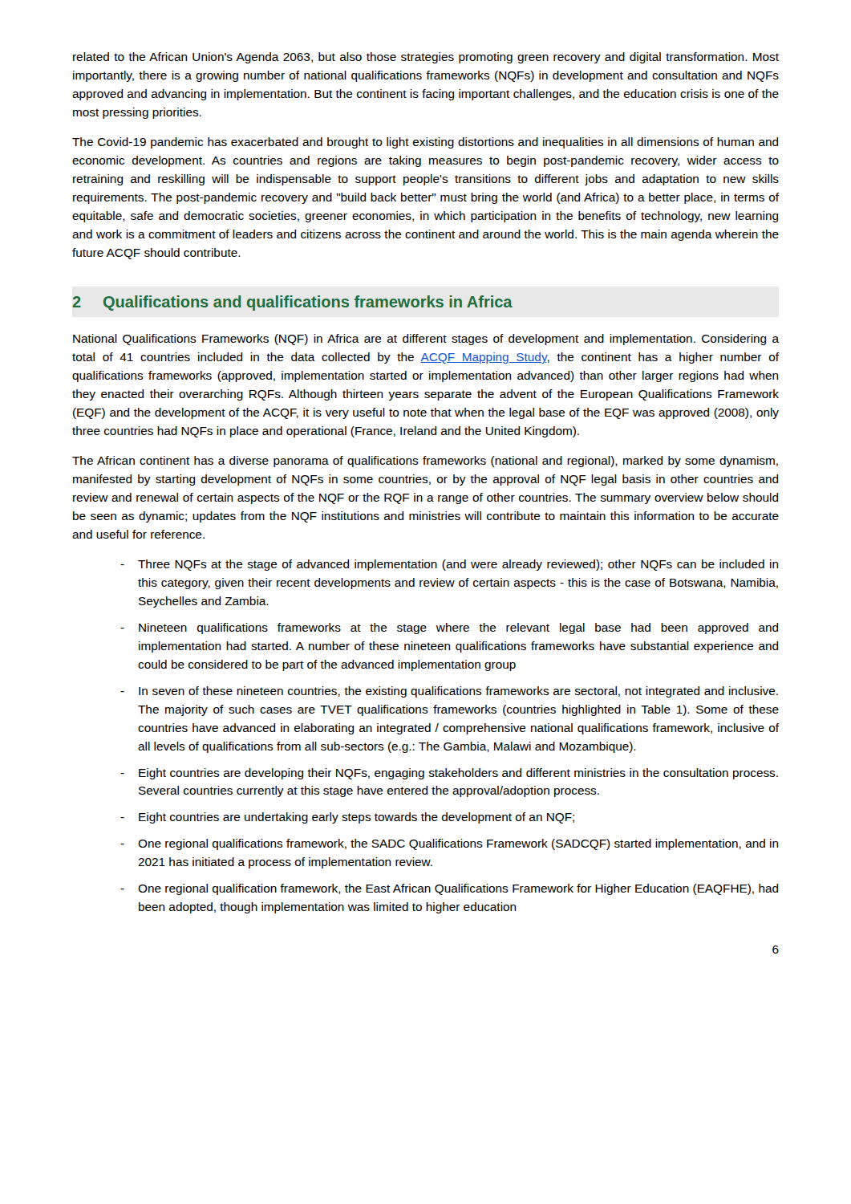related to the African Union's Agenda 2063, but also those strategies promoting green recovery and digital transformation. Most importantly, there is a growing number of national qualifications frameworks (NQFs) in development and consultation and NQFs approved and advancing in implementation. But the continent is facing important challenges, and the education crisis is one of the most pressing priorities.
The Covid-19 pandemic has exacerbated and brought to light existing distortions and inequalities in all dimensions of human and economic development. As countries and regions are taking measures to begin post-pandemic recovery, wider access to retraining and reskilling will be indispensable to support people's transitions to different jobs and adaptation to new skills requirements. The post-pandemic recovery and "build back better" must bring the world (and Africa) to a better place, in terms of equitable, safe and democratic societies, greener economies, in which participation in the benefits of technology, new learning and work is a commitment of leaders and citizens across the continent and around the world. This is the main agenda wherein the future ACQF should contribute.
2 Qualifications and qualifications frameworks in Africa
National Qualifications Frameworks (NQF) in Africa are at different stages of development and implementation. Considering a total of 41 countries included in the data collected by the ACQF Mapping Study, the continent has a higher number of qualifications frameworks (approved, implementation started or implementation advanced) than other larger regions had when they enacted their overarching RQFs. Although thirteen years separate the advent of the European Qualifications Framework (EQF) and the development of the ACQF, it is very useful to note that when the legal base of the EQF was approved (2008), only three countries had NQFs in place and operational (France, Ireland and the United Kingdom).
The African continent has a diverse panorama of qualifications frameworks (national and regional), marked by some dynamism, manifested by starting development of NQFs in some countries, or by the approval of NQF legal basis in other countries and review and renewal of certain aspects of the NQF or the RQF in a range of other countries. The summary overview below should be seen as dynamic; updates from the NQF institutions and ministries will contribute to maintain this information to be accurate and useful for reference.
Three NQFs at the stage of advanced implementation (and were already reviewed); other NQFs can be included in this category, given their recent developments and review of certain aspects - this is the case of Botswana, Namibia, Seychelles and Zambia.
Nineteen qualifications frameworks at the stage where the relevant legal base had been approved and implementation had started. A number of these nineteen qualifications frameworks have substantial experience and could be considered to be part of the advanced implementation group
In seven of these nineteen countries, the existing qualifications frameworks are sectoral, not integrated and inclusive. The majority of such cases are TVET qualifications frameworks (countries highlighted in Table 1). Some of these countries have advanced in elaborating an integrated / comprehensive national qualifications framework, inclusive of all levels of qualifications from all sub-sectors (e.g.: The Gambia, Malawi and Mozambique).
Eight countries are developing their NQFs, engaging stakeholders and different ministries in the consultation process. Several countries currently at this stage have entered the approval/adoption process.
Eight countries are undertaking early steps towards the development of an NQF;
One regional qualifications framework, the SADC Qualifications Framework (SADCQF) started implementation, and in 2021 has initiated a process of implementation review.
One regional qualification framework, the East African Qualifications Framework for Higher Education (EAQFHE), had been adopted, though implementation was limited to higher education
6